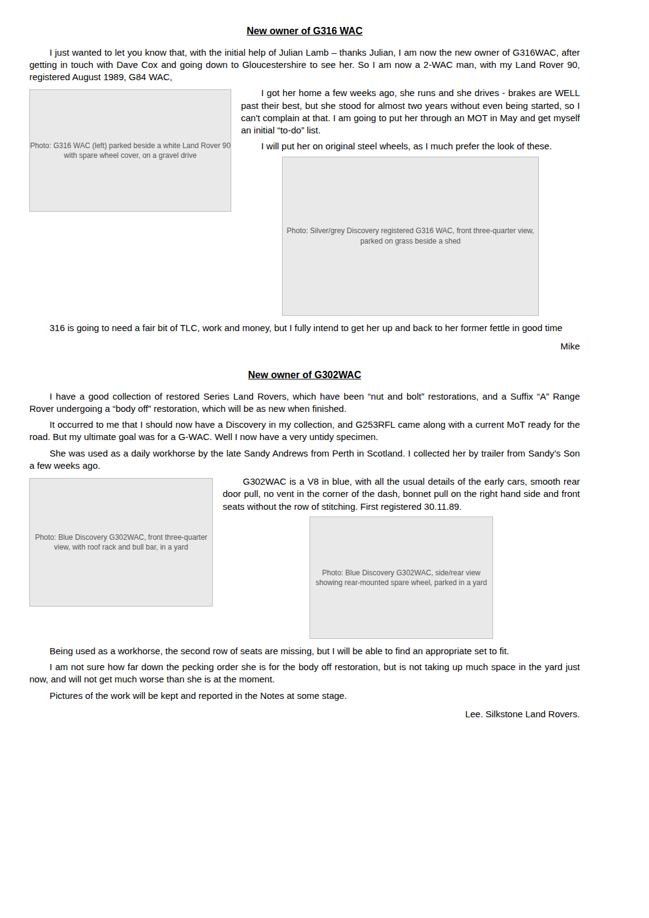New owner of G316 WAC
I just wanted to let you know that, with the initial help of Julian Lamb – thanks Julian, I am now the new owner of G316WAC, after getting in touch with Dave Cox and going down to Gloucestershire to see her. So I am now a 2-WAC man, with my Land Rover 90, registered August 1989, G84 WAC,
Photo: G316 WAC (left) parked beside a white Land Rover 90 with spare wheel cover, on a gravel drive
I got her home a few weeks ago, she runs and she drives - brakes are WELL past their best, but she stood for almost two years without even being started, so I can't complain at that. I am going to put her through an MOT in May and get myself an initial “to-do” list.
I will put her on original steel wheels, as I much prefer the look of these.
Photo: Silver/grey Discovery registered G316 WAC, front three-quarter view, parked on grass beside a shed
316 is going to need a fair bit of TLC, work and money, but I fully intend to get her up and back to her former fettle in good time
Mike
New owner of G302WAC
I have a good collection of restored Series Land Rovers, which have been “nut and bolt” restorations, and a Suffix “A” Range Rover undergoing a “body off” restoration, which will be as new when finished.
It occurred to me that I should now have a Discovery in my collection, and G253RFL came along with a current MoT ready for the road. But my ultimate goal was for a G-WAC. Well I now have a very untidy specimen.
She was used as a daily workhorse by the late Sandy Andrews from Perth in Scotland. I collected her by trailer from Sandy’s Son a few weeks ago.
Photo: Blue Discovery G302WAC, front three-quarter view, with roof rack and bull bar, in a yard
G302WAC is a V8 in blue, with all the usual details of the early cars, smooth rear door pull, no vent in the corner of the dash, bonnet pull on the right hand side and front seats without the row of stitching. First registered 30.11.89.
Photo: Blue Discovery G302WAC, side/rear view showing rear-mounted spare wheel, parked in a yard
Being used as a workhorse, the second row of seats are missing, but I will be able to find an appropriate set to fit.
I am not sure how far down the pecking order she is for the body off restoration, but is not taking up much space in the yard just now, and will not get much worse than she is at the moment.
Pictures of the work will be kept and reported in the Notes at some stage.
Lee. Silkstone Land Rovers.